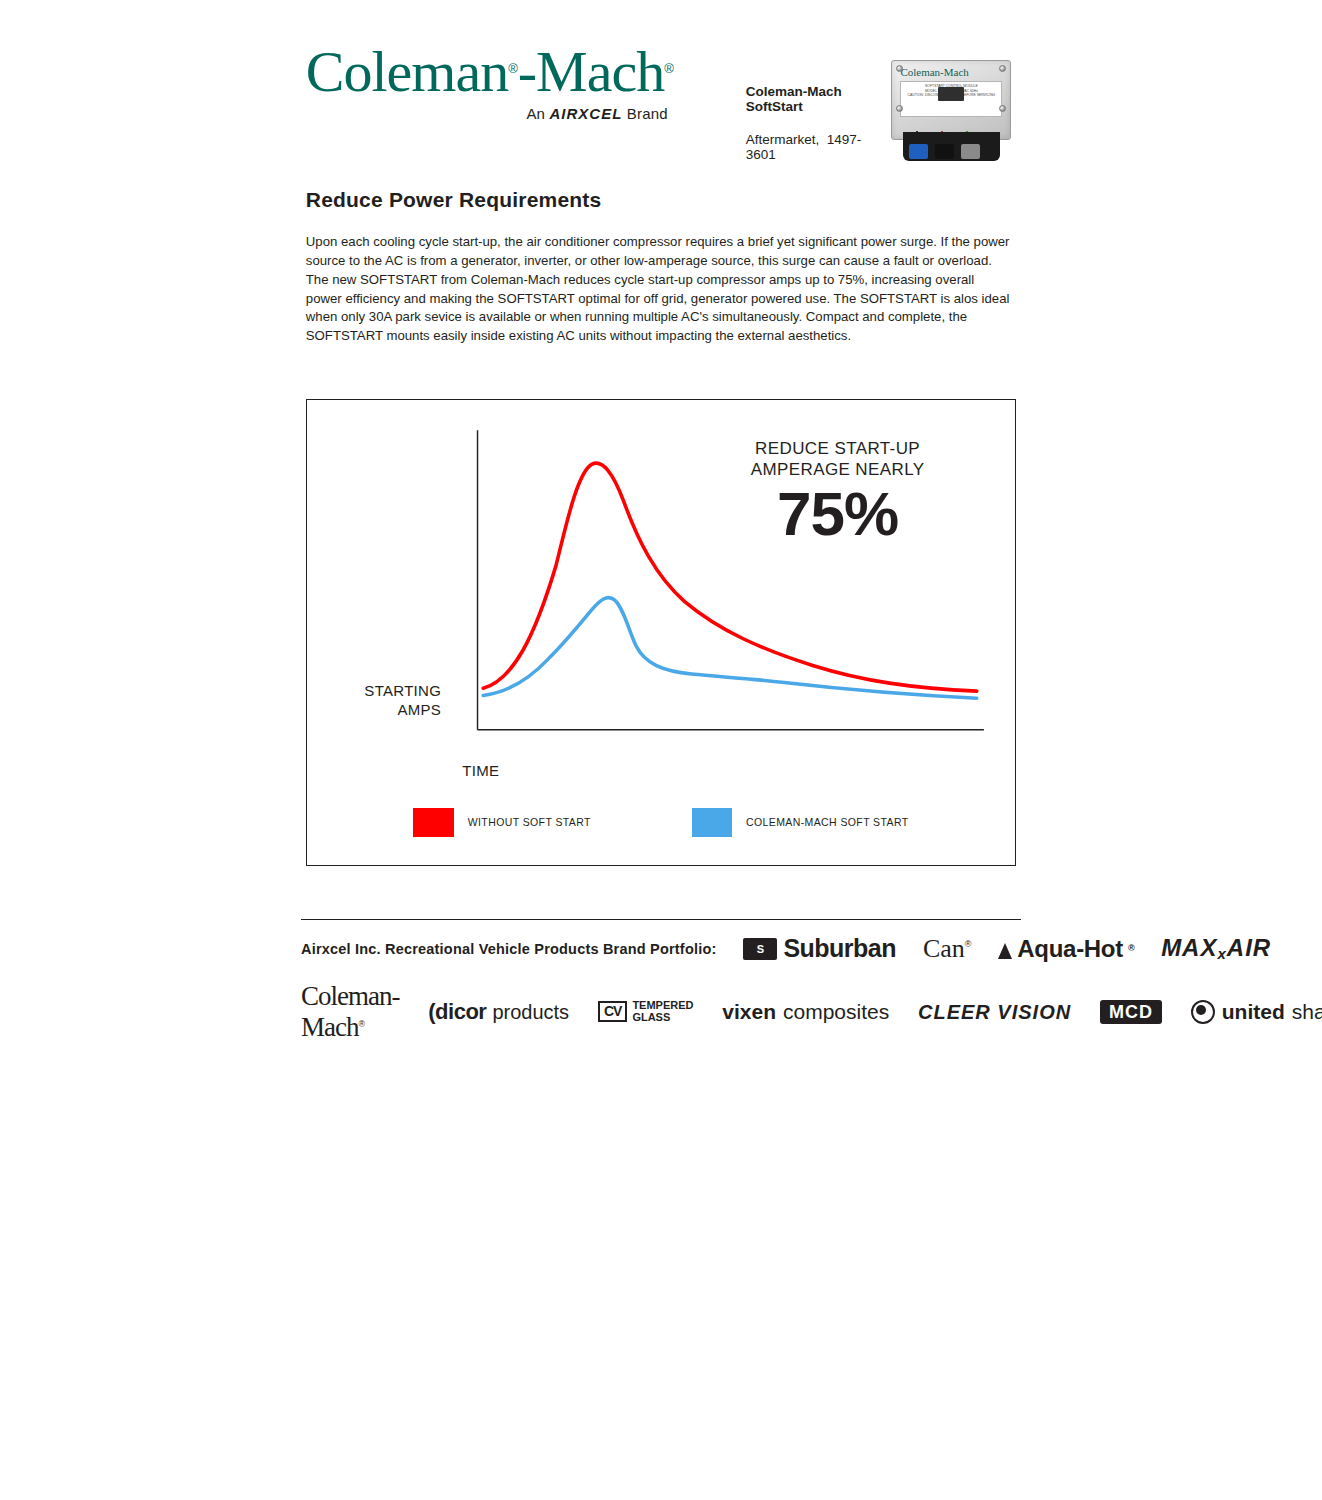Coleman®-Mach®
An AIRXCEL Brand
Coleman-Mach SoftStart
Aftermarket, 1497-3601
Coleman-Mach
SOFTSTART CONTROL MODULE
MODEL 1497-3601 115VAC 60Hz
CAUTION: DISCONNECT POWER BEFORE SERVICING
Reduce Power Requirements
Upon each cooling cycle start-up, the air conditioner compressor requires a brief yet significant power surge. If the power source to the AC is from a generator, inverter, or other low-amperage source, this surge can cause a fault or overload. The new SOFTSTART from Coleman-Mach reduces cycle start-up compressor amps up to 75%, increasing overall power efficiency and making the SOFTSTART optimal for off grid, generator powered use. The SOFTSTART is alos ideal when only 30A park sevice is available or when running multiple AC's simultaneously. Compact and complete, the SOFTSTART mounts easily inside existing AC units without impacting the external aesthetics.
REDUCE START-UP
AMPERAGE NEARLY
75%
STARTING
AMPS
TIME
WITHOUT SOFT START
COLEMAN-MACH SOFT START
Airxcel Inc. Recreational Vehicle Products Brand Portfolio: SSuburban Can® Aqua-Hot® MAXx AIR
Coleman-Mach® (dicor products CV TEMPERED
GLASS vixen composites CLEER VISION MCD united shade